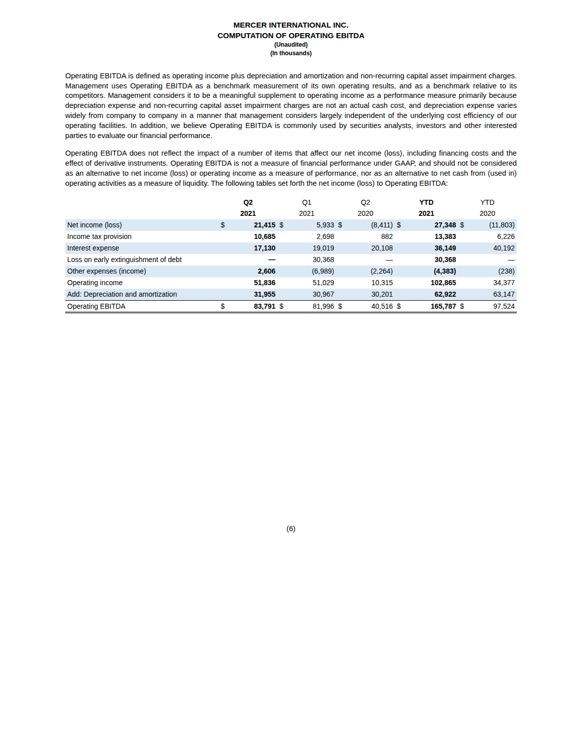MERCER INTERNATIONAL INC.
COMPUTATION OF OPERATING EBITDA
(Unaudited)
(In thousands)
Operating EBITDA is defined as operating income plus depreciation and amortization and non-recurring capital asset impairment charges. Management uses Operating EBITDA as a benchmark measurement of its own operating results, and as a benchmark relative to its competitors. Management considers it to be a meaningful supplement to operating income as a performance measure primarily because depreciation expense and non-recurring capital asset impairment charges are not an actual cash cost, and depreciation expense varies widely from company to company in a manner that management considers largely independent of the underlying cost efficiency of our operating facilities. In addition, we believe Operating EBITDA is commonly used by securities analysts, investors and other interested parties to evaluate our financial performance.
Operating EBITDA does not reflect the impact of a number of items that affect our net income (loss), including financing costs and the effect of derivative instruments. Operating EBITDA is not a measure of financial performance under GAAP, and should not be considered as an alternative to net income (loss) or operating income as a measure of performance, nor as an alternative to net cash from (used in) operating activities as a measure of liquidity. The following tables set forth the net income (loss) to Operating EBITDA:
| | Q2 | Q1 | Q2 | YTD | YTD |
| --- | --- | --- | --- | --- | --- |
| | 2021 | 2021 | 2020 | 2021 | 2020 |
| Net income (loss) | $ | 21,415 | $ | 5,933 | $ | (8,411) | $ | 27,348 | $ | (11,803) |
| Income tax provision | | 10,685 | | 2,698 | | 882 | | 13,383 | | 6,226 |
| Interest expense | | 17,130 | | 19,019 | | 20,108 | | 36,149 | | 40,192 |
| Loss on early extinguishment of debt | | — | | 30,368 | | — | | 30,368 | | — |
| Other expenses (income) | | 2,606 | | (6,989) | | (2,264) | | (4,383) | | (238) |
| Operating income | | 51,836 | | 51,029 | | 10,315 | | 102,865 | | 34,377 |
| Add: Depreciation and amortization | | 31,955 | | 30,967 | | 30,201 | | 62,922 | | 63,147 |
| Operating EBITDA | $ | 83,791 | $ | 81,996 | $ | 40,516 | $ | 165,787 | $ | 97,524 |
(6)